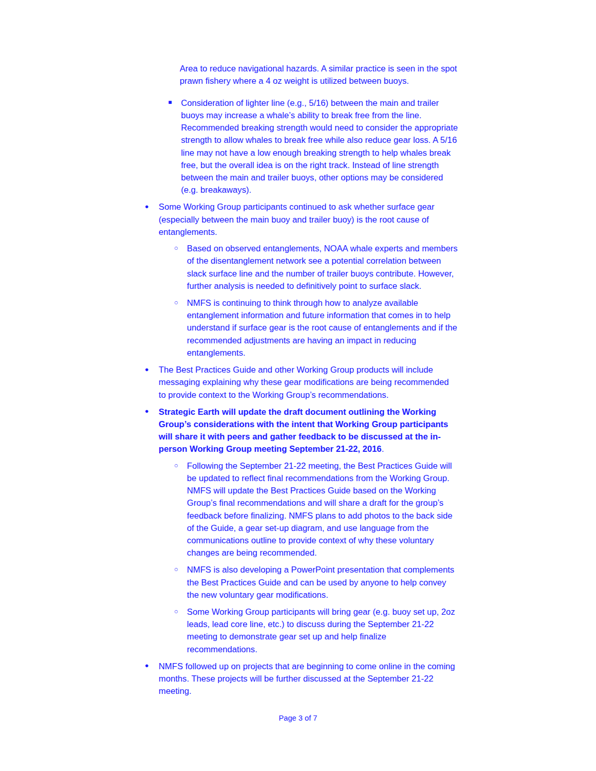Area to reduce navigational hazards. A similar practice is seen in the spot prawn fishery where a 4 oz weight is utilized between buoys.
Consideration of lighter line (e.g., 5/16) between the main and trailer buoys may increase a whale’s ability to break free from the line. Recommended breaking strength would need to consider the appropriate strength to allow whales to break free while also reduce gear loss. A 5/16 line may not have a low enough breaking strength to help whales break free, but the overall idea is on the right track. Instead of line strength between the main and trailer buoys, other options may be considered (e.g. breakaways).
Some Working Group participants continued to ask whether surface gear (especially between the main buoy and trailer buoy) is the root cause of entanglements.
Based on observed entanglements, NOAA whale experts and members of the disentanglement network see a potential correlation between slack surface line and the number of trailer buoys contribute. However, further analysis is needed to definitively point to surface slack.
NMFS is continuing to think through how to analyze available entanglement information and future information that comes in to help understand if surface gear is the root cause of entanglements and if the recommended adjustments are having an impact in reducing entanglements.
The Best Practices Guide and other Working Group products will include messaging explaining why these gear modifications are being recommended to provide context to the Working Group’s recommendations.
Strategic Earth will update the draft document outlining the Working Group’s considerations with the intent that Working Group participants will share it with peers and gather feedback to be discussed at the in-person Working Group meeting September 21-22, 2016.
Following the September 21-22 meeting, the Best Practices Guide will be updated to reflect final recommendations from the Working Group. NMFS will update the Best Practices Guide based on the Working Group’s final recommendations and will share a draft for the group’s feedback before finalizing. NMFS plans to add photos to the back side of the Guide, a gear set-up diagram, and use language from the communications outline to provide context of why these voluntary changes are being recommended.
NMFS is also developing a PowerPoint presentation that complements the Best Practices Guide and can be used by anyone to help convey the new voluntary gear modifications.
Some Working Group participants will bring gear (e.g. buoy set up, 2oz leads, lead core line, etc.) to discuss during the September 21-22 meeting to demonstrate gear set up and help finalize recommendations.
NMFS followed up on projects that are beginning to come online in the coming months. These projects will be further discussed at the September 21-22 meeting.
Page 3 of 7